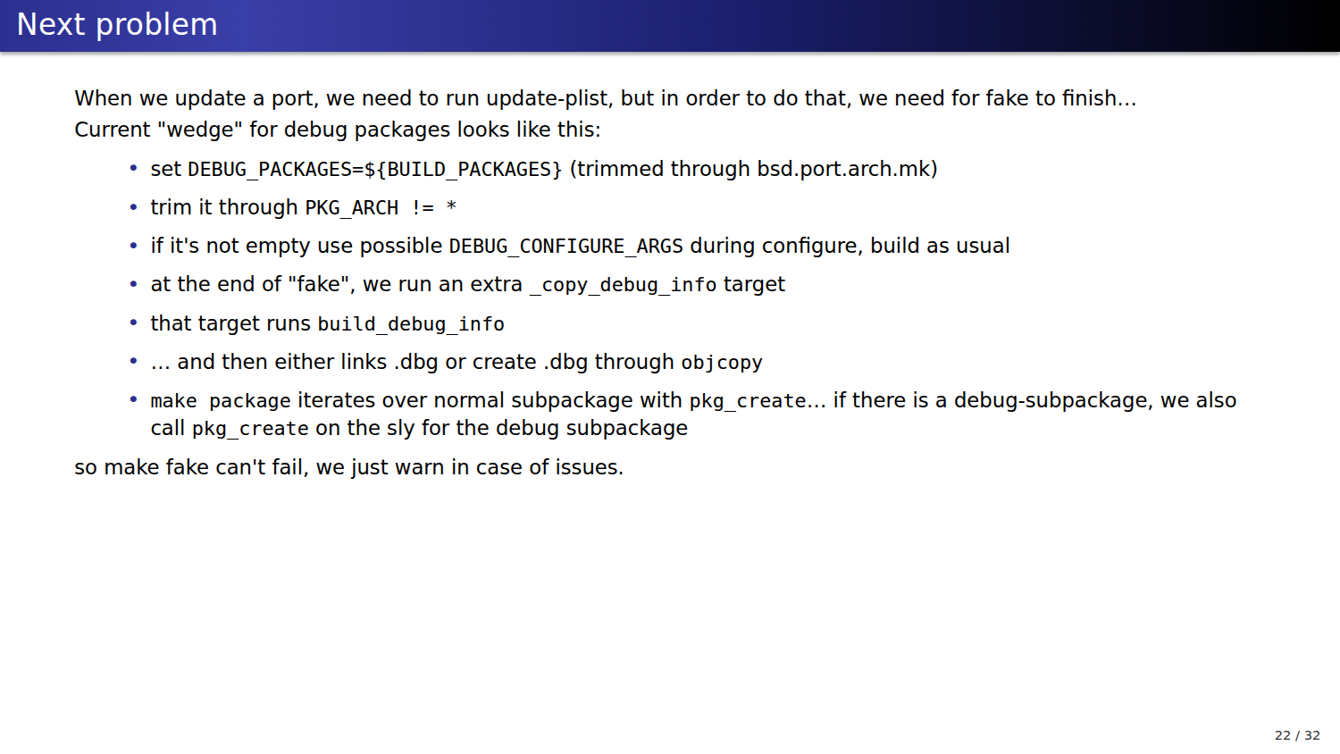Next problem
When we update a port, we need to run update-plist, but in order to do that, we need for fake to finish…
Current "wedge" for debug packages looks like this:
set DEBUG_PACKAGES=${BUILD_PACKAGES} (trimmed through bsd.port.arch.mk)
trim it through PKG_ARCH != *
if it's not empty use possible DEBUG_CONFIGURE_ARGS during configure, build as usual
at the end of "fake", we run an extra _copy_debug_info target
that target runs build_debug_info
… and then either links .dbg or create .dbg through objcopy
make package iterates over normal subpackage with pkg_create… if there is a debug-subpackage, we also call pkg_create on the sly for the debug subpackage
so make fake can't fail, we just warn in case of issues.
22 / 32